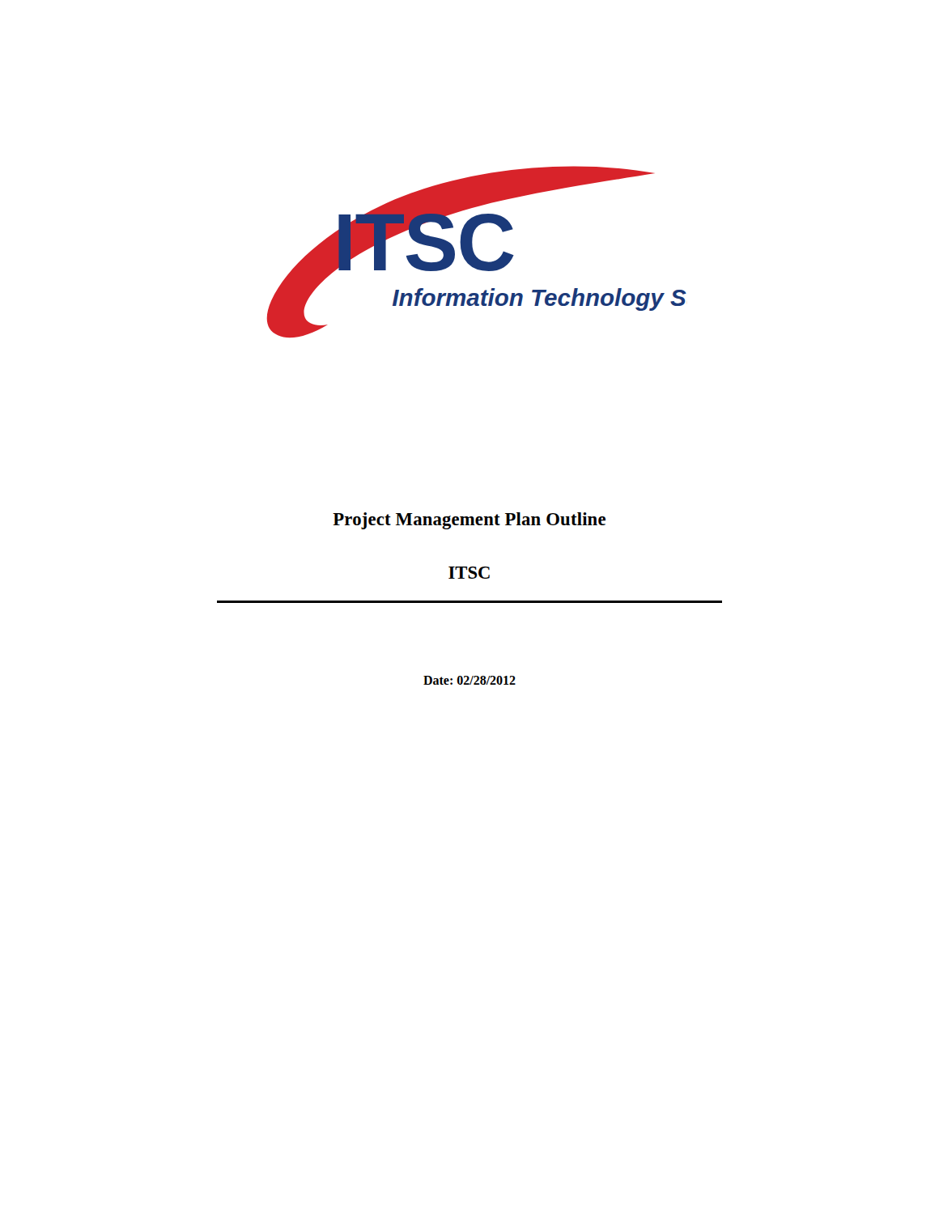ITSC Information Technology Support Center
Project Management Plan Outline
ITSC
Date: 02/28/2012